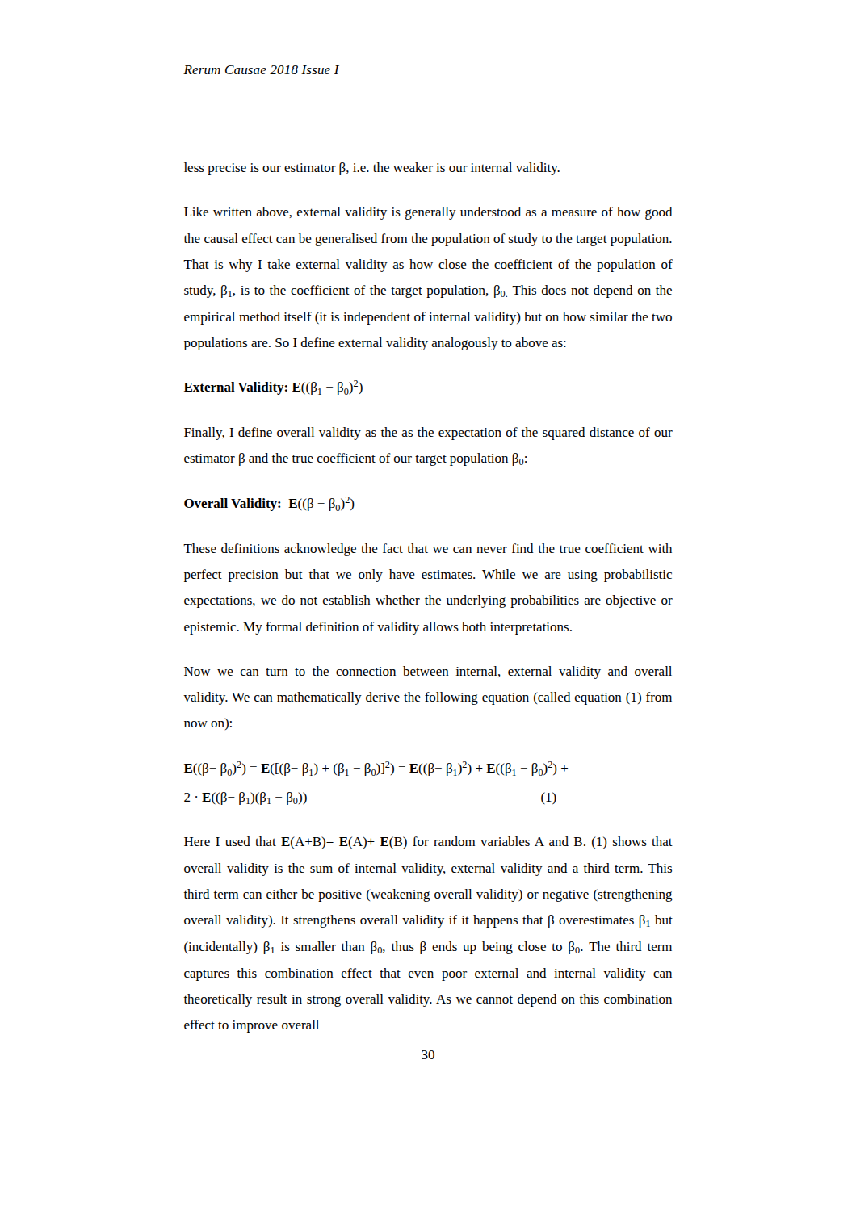Rerum Causae 2018 Issue I
less precise is our estimator β, i.e. the weaker is our internal validity.
Like written above, external validity is generally understood as a measure of how good the causal effect can be generalised from the population of study to the target population. That is why I take external validity as how close the coefficient of the population of study, β1, is to the coefficient of the target population, β0. This does not depend on the empirical method itself (it is independent of internal validity) but on how similar the two populations are. So I define external validity analogously to above as:
External Validity: E((β1 − β0)2)
Finally, I define overall validity as the as the expectation of the squared distance of our estimator β and the true coefficient of our target population β0:
Overall Validity: E((β − β0)2)
These definitions acknowledge the fact that we can never find the true coefficient with perfect precision but that we only have estimates. While we are using probabilistic expectations, we do not establish whether the underlying probabilities are objective or epistemic. My formal definition of validity allows both interpretations.
Now we can turn to the connection between internal, external validity and overall validity. We can mathematically derive the following equation (called equation (1) from now on):
E((β− β0)2) = E([(β− β1) + (β1 − β0)]2) = E((β− β1)2) + E((β1 − β0)2) +
2 · E((β− β1)(β1 − β0))(1)
Here I used that E(A+B)= E(A)+ E(B) for random variables A and B. (1) shows that overall validity is the sum of internal validity, external validity and a third term. This third term can either be positive (weakening overall validity) or negative (strengthening overall validity). It strengthens overall validity if it happens that β overestimates β1 but (incidentally) β1 is smaller than β0, thus β ends up being close to β0. The third term captures this combination effect that even poor external and internal validity can theoretically result in strong overall validity. As we cannot depend on this combination effect to improve overall
30